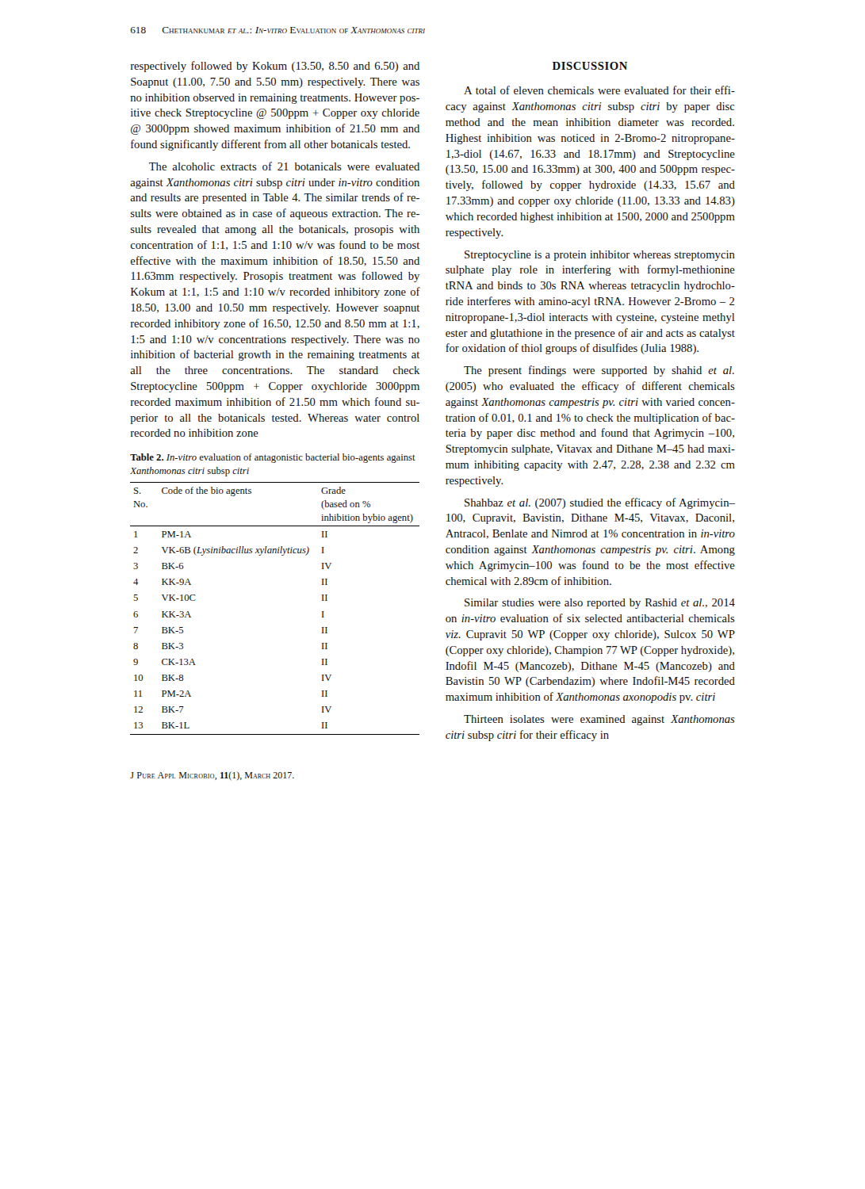618 Chethankumar et al.: In-vitro Evaluation of Xanthomonas citri
respectively followed by Kokum (13.50, 8.50 and 6.50) and Soapnut (11.00, 7.50 and 5.50 mm) respectively. There was no inhibition observed in remaining treatments. However positive check Streptocycline @ 500ppm + Copper oxy chloride @ 3000ppm showed maximum inhibition of 21.50 mm and found significantly different from all other botanicals tested.
The alcoholic extracts of 21 botanicals were evaluated against Xanthomonas citri subsp citri under in-vitro condition and results are presented in Table 4. The similar trends of results were obtained as in case of aqueous extraction. The results revealed that among all the botanicals, prosopis with concentration of 1:1, 1:5 and 1:10 w/v was found to be most effective with the maximum inhibition of 18.50, 15.50 and 11.63mm respectively. Prosopis treatment was followed by Kokum at 1:1, 1:5 and 1:10 w/v recorded inhibitory zone of 18.50, 13.00 and 10.50 mm respectively. However soapnut recorded inhibitory zone of 16.50, 12.50 and 8.50 mm at 1:1, 1:5 and 1:10 w/v concentrations respectively. There was no inhibition of bacterial growth in the remaining treatments at all the three concentrations. The standard check Streptocycline 500ppm + Copper oxychloride 3000ppm recorded maximum inhibition of 21.50 mm which found superior to all the botanicals tested. Whereas water control recorded no inhibition zone
Table 2. In-vitro evaluation of antagonistic bacterial bio-agents against Xanthomonas citri subsp citri
| S. No. | Code of the bio agents | Grade (based on % inhibition bybio agent) |
| --- | --- | --- |
| 1 | PM-1A | II |
| 2 | VK-6B ( Lysinibacillus xylanilyticus) | I |
| 3 | BK-6 | IV |
| 4 | KK-9A | II |
| 5 | VK-10C | II |
| 6 | KK-3A | I |
| 7 | BK-5 | II |
| 8 | BK-3 | II |
| 9 | CK-13A | II |
| 10 | BK-8 | IV |
| 11 | PM-2A | II |
| 12 | BK-7 | IV |
| 13 | BK-1L | II |
Discussion
A total of eleven chemicals were evaluated for their efficacy against Xanthomonas citri subsp citri by paper disc method and the mean inhibition diameter was recorded. Highest inhibition was noticed in 2-Bromo-2 nitropropane-1,3-diol (14.67, 16.33 and 18.17mm) and Streptocycline (13.50, 15.00 and 16.33mm) at 300, 400 and 500ppm respectively, followed by copper hydroxide (14.33, 15.67 and 17.33mm) and copper oxy chloride (11.00, 13.33 and 14.83) which recorded highest inhibition at 1500, 2000 and 2500ppm respectively.
Streptocycline is a protein inhibitor whereas streptomycin sulphate play role in interfering with formyl-methionine tRNA and binds to 30s RNA whereas tetracyclin hydrochloride interferes with amino-acyl tRNA. However 2-Bromo – 2 nitropropane-1,3-diol interacts with cysteine, cysteine methyl ester and glutathione in the presence of air and acts as catalyst for oxidation of thiol groups of disulfides (Julia 1988).
The present findings were supported by shahid et al. (2005) who evaluated the efficacy of different chemicals against Xanthomonas campestris pv. citri with varied concentration of 0.01, 0.1 and 1% to check the multiplication of bacteria by paper disc method and found that Agrimycin –100, Streptomycin sulphate, Vitavax and Dithane M–45 had maximum inhibiting capacity with 2.47, 2.28, 2.38 and 2.32 cm respectively.
Shahbaz et al. (2007) studied the efficacy of Agrimycin–100, Cupravit, Bavistin, Dithane M-45, Vitavax, Daconil, Antracol, Benlate and Nimrod at 1% concentration in in-vitro condition against Xanthomonas campestris pv. citri. Among which Agrimycin–100 was found to be the most effective chemical with 2.89cm of inhibition.
Similar studies were also reported by Rashid et al., 2014 on in-vitro evaluation of six selected antibacterial chemicals viz. Cupravit 50 WP (Copper oxy chloride), Sulcox 50 WP (Copper oxy chloride), Champion 77 WP (Copper hydroxide), Indofil M-45 (Mancozeb), Dithane M-45 (Mancozeb) and Bavistin 50 WP (Carbendazim) where Indofil-M45 recorded maximum inhibition of Xanthomonas axonopodis pv. citri
Thirteen isolates were examined against Xanthomonas citri subsp citri for their efficacy in
J Pure Appl Microbio, 11(1), March 2017.